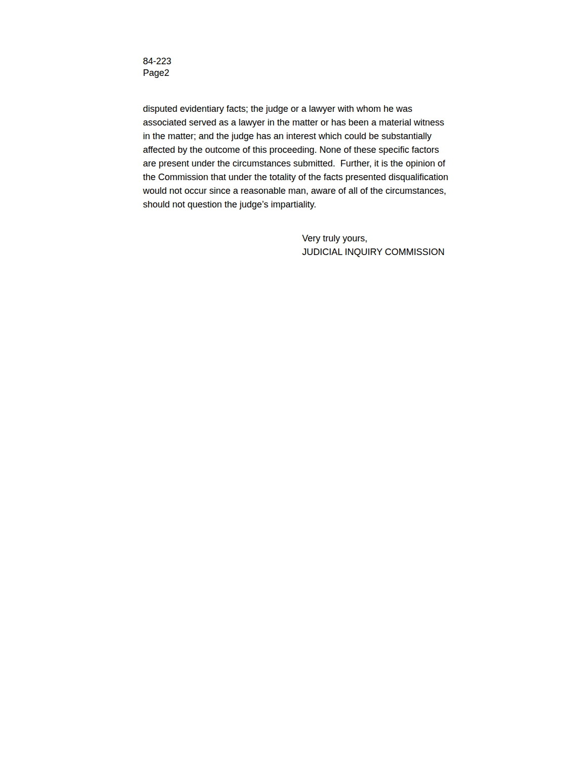84-223
Page2
disputed evidentiary facts; the judge or a lawyer with whom he was associated served as a lawyer in the matter or has been a material witness in the matter; and the judge has an interest which could be substantially affected by the outcome of this proceeding. None of these specific factors are present under the circumstances submitted. Further, it is the opinion of the Commission that under the totality of the facts presented disqualification would not occur since a reasonable man, aware of all of the circumstances, should not question the judge’s impartiality.
Very truly yours,
JUDICIAL INQUIRY COMMISSION